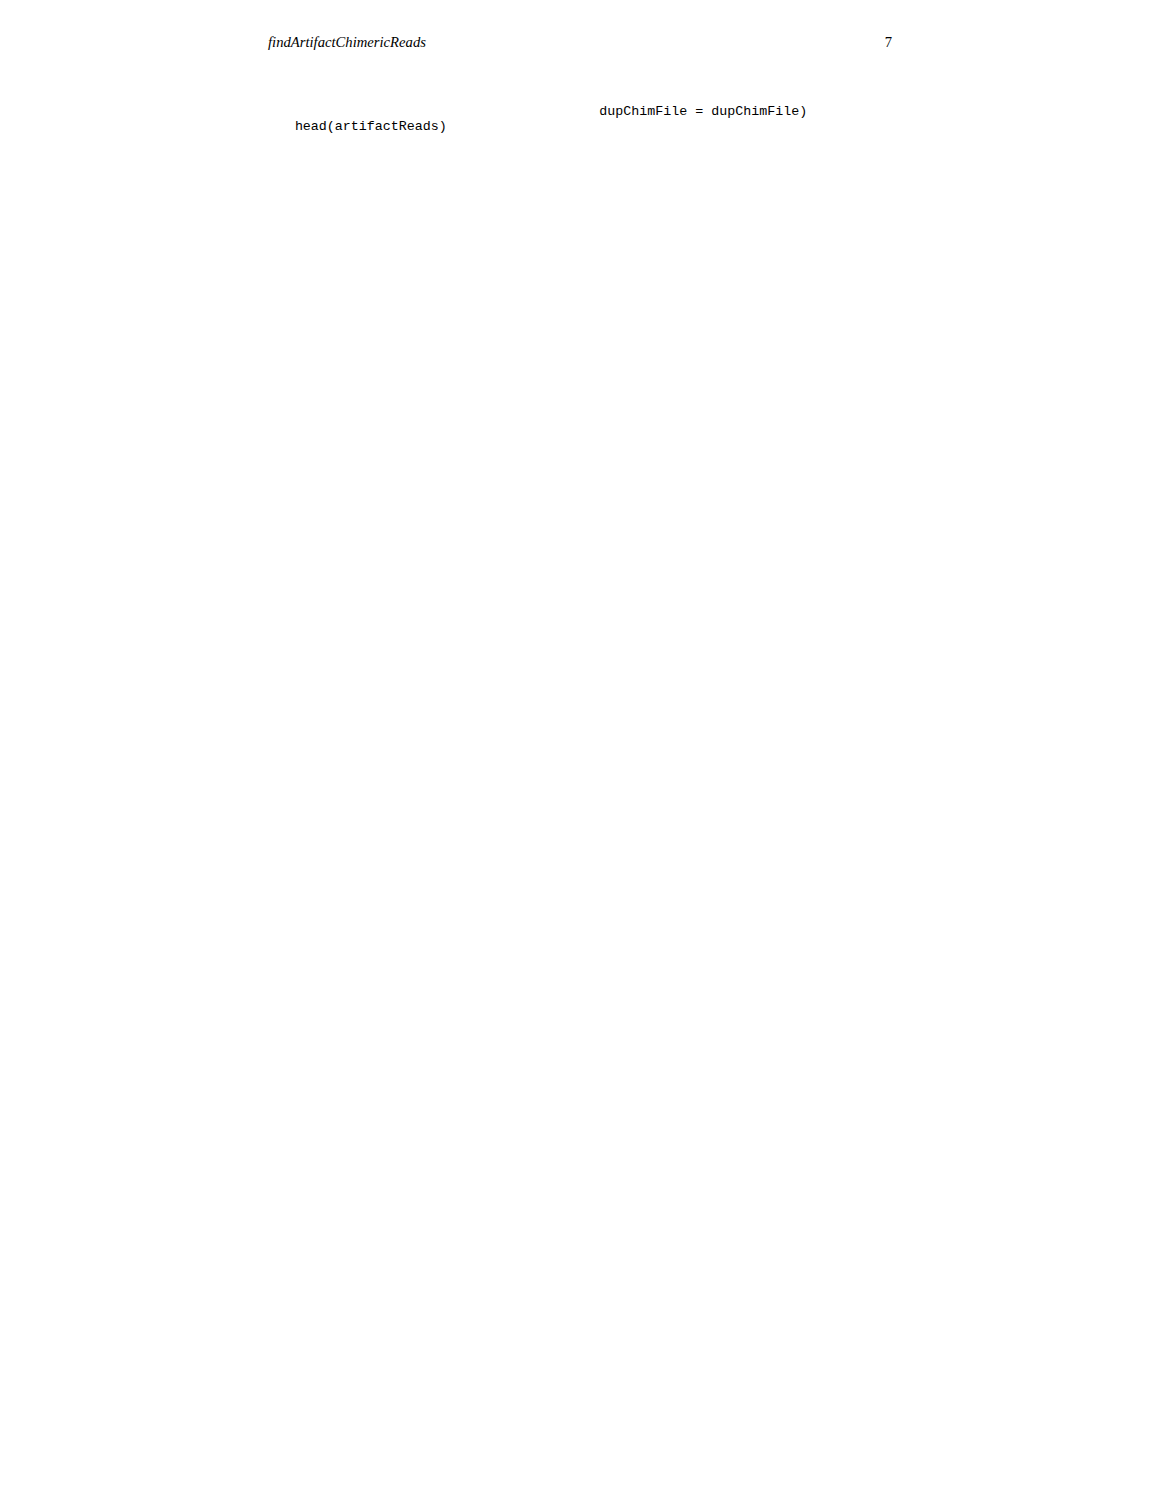findArtifactChimericReads 7
dupChimFile = dupChimFile)
head(artifactReads)